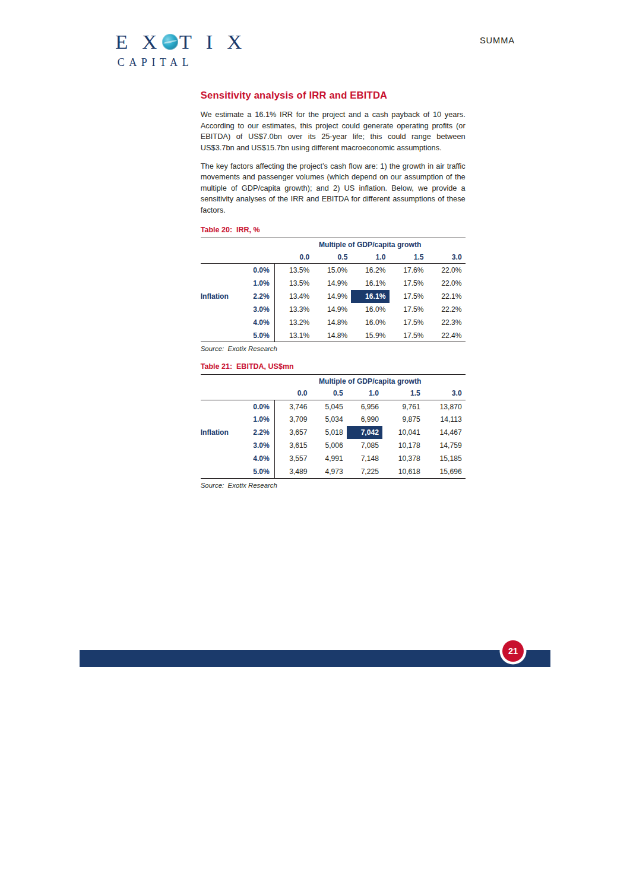E X T I X
CAPITAL
SUMMA
Sensitivity analysis of IRR and EBITDA
We estimate a 16.1% IRR for the project and a cash payback of 10 years. According to our estimates, this project could generate operating profits (or EBITDA) of US$7.0bn over its 25-year life; this could range between US$3.7bn and US$15.7bn using different macroeconomic assumptions.
The key factors affecting the project’s cash flow are: 1) the growth in air traffic movements and passenger volumes (which depend on our assumption of the multiple of GDP/capita growth); and 2) US inflation. Below, we provide a sensitivity analyses of the IRR and EBITDA for different assumptions of these factors.
Table 20: IRR, %
| | | Multiple of GDP/capita growth |
| --- | --- | --- |
| | | 0.0 | 0.5 | 1.0 | 1.5 | 3.0 |
| | 0.0% | 13.5% | 15.0% | 16.2% | 17.6% | 22.0% |
| | 1.0% | 13.5% | 14.9% | 16.1% | 17.5% | 22.0% |
| Inflation | 2.2% | 13.4% | 14.9% | 16.1% | 17.5% | 22.1% |
| | 3.0% | 13.3% | 14.9% | 16.0% | 17.5% | 22.2% |
| | 4.0% | 13.2% | 14.8% | 16.0% | 17.5% | 22.3% |
| | 5.0% | 13.1% | 14.8% | 15.9% | 17.5% | 22.4% |
Source: Exotix Research
Table 21: EBITDA, US$mn
| | | Multiple of GDP/capita growth |
| --- | --- | --- |
| | | 0.0 | 0.5 | 1.0 | 1.5 | 3.0 |
| | 0.0% | 3,746 | 5,045 | 6,956 | 9,761 | 13,870 |
| | 1.0% | 3,709 | 5,034 | 6,990 | 9,875 | 14,113 |
| Inflation | 2.2% | 3,657 | 5,018 | 7,042 | 10,041 | 14,467 |
| | 3.0% | 3,615 | 5,006 | 7,085 | 10,178 | 14,759 |
| | 4.0% | 3,557 | 4,991 | 7,148 | 10,378 | 15,185 |
| | 5.0% | 3,489 | 4,973 | 7,225 | 10,618 | 15,696 |
Source: Exotix Research
21